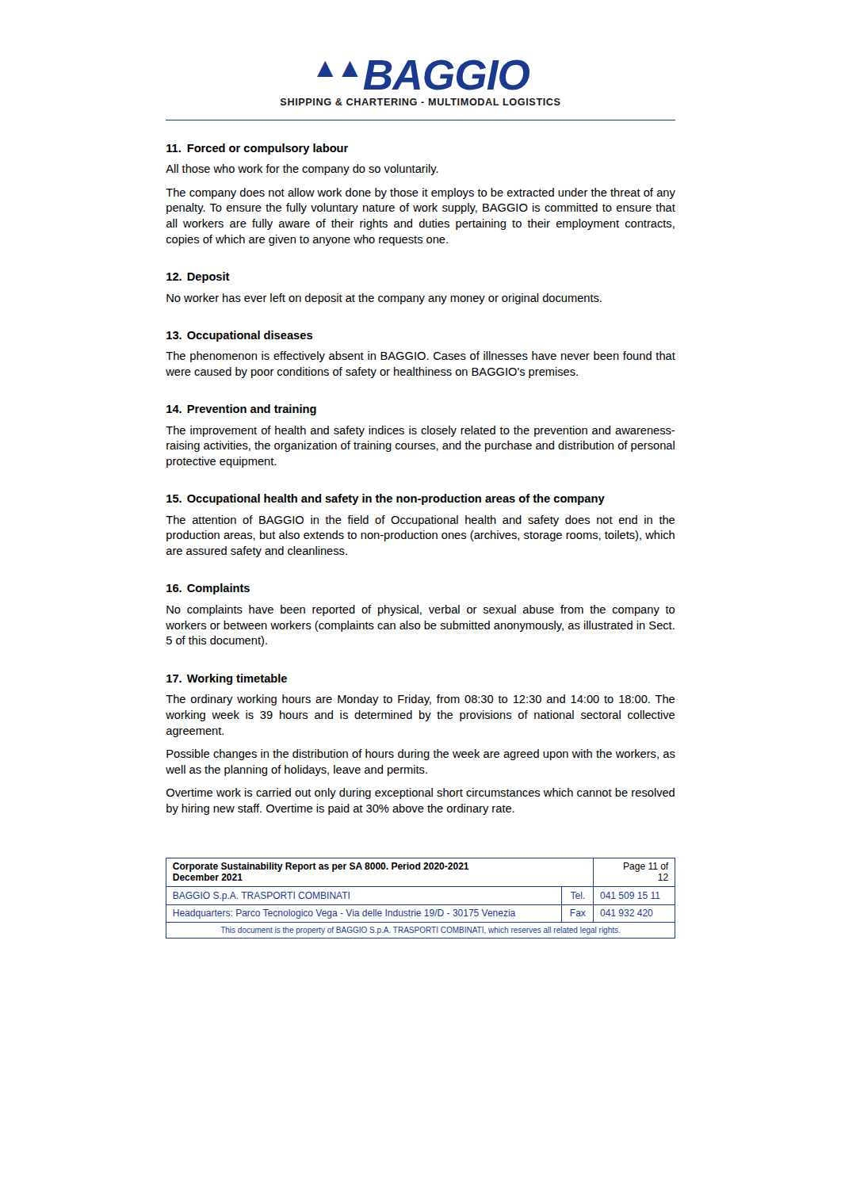▲▲BAGGIO
SHIPPING & CHARTERING - MULTIMODAL LOGISTICS
11. Forced or compulsory labour
All those who work for the company do so voluntarily.
The company does not allow work done by those it employs to be extracted under the threat of any penalty. To ensure the fully voluntary nature of work supply, BAGGIO is committed to ensure that all workers are fully aware of their rights and duties pertaining to their employment contracts, copies of which are given to anyone who requests one.
12. Deposit
No worker has ever left on deposit at the company any money or original documents.
13. Occupational diseases
The phenomenon is effectively absent in BAGGIO. Cases of illnesses have never been found that were caused by poor conditions of safety or healthiness on BAGGIO's premises.
14. Prevention and training
The improvement of health and safety indices is closely related to the prevention and awareness-raising activities, the organization of training courses, and the purchase and distribution of personal protective equipment.
15. Occupational health and safety in the non-production areas of the company
The attention of BAGGIO in the field of Occupational health and safety does not end in the production areas, but also extends to non-production ones (archives, storage rooms, toilets), which are assured safety and cleanliness.
16. Complaints
No complaints have been reported of physical, verbal or sexual abuse from the company to workers or between workers (complaints can also be submitted anonymously, as illustrated in Sect. 5 of this document).
17. Working timetable
The ordinary working hours are Monday to Friday, from 08:30 to 12:30 and 14:00 to 18:00. The working week is 39 hours and is determined by the provisions of national sectoral collective agreement.
Possible changes in the distribution of hours during the week are agreed upon with the workers, as well as the planning of holidays, leave and permits.
Overtime work is carried out only during exceptional short circumstances which cannot be resolved by hiring new staff. Overtime is paid at 30% above the ordinary rate.
| Corporate Sustainability Report as per SA 8000. Period 2020-2021 December 2021 | Page 11 of 12 |
| BAGGIO S.p.A. TRASPORTI COMBINATI | Tel. | 041 509 15 11 |
| Headquarters: Parco Tecnologico Vega - Via delle Industrie 19/D - 30175 Venezia | Fax | 041 932 420 |
| This document is the property of BAGGIO S.p.A. TRASPORTI COMBINATI, which reserves all related legal rights. |